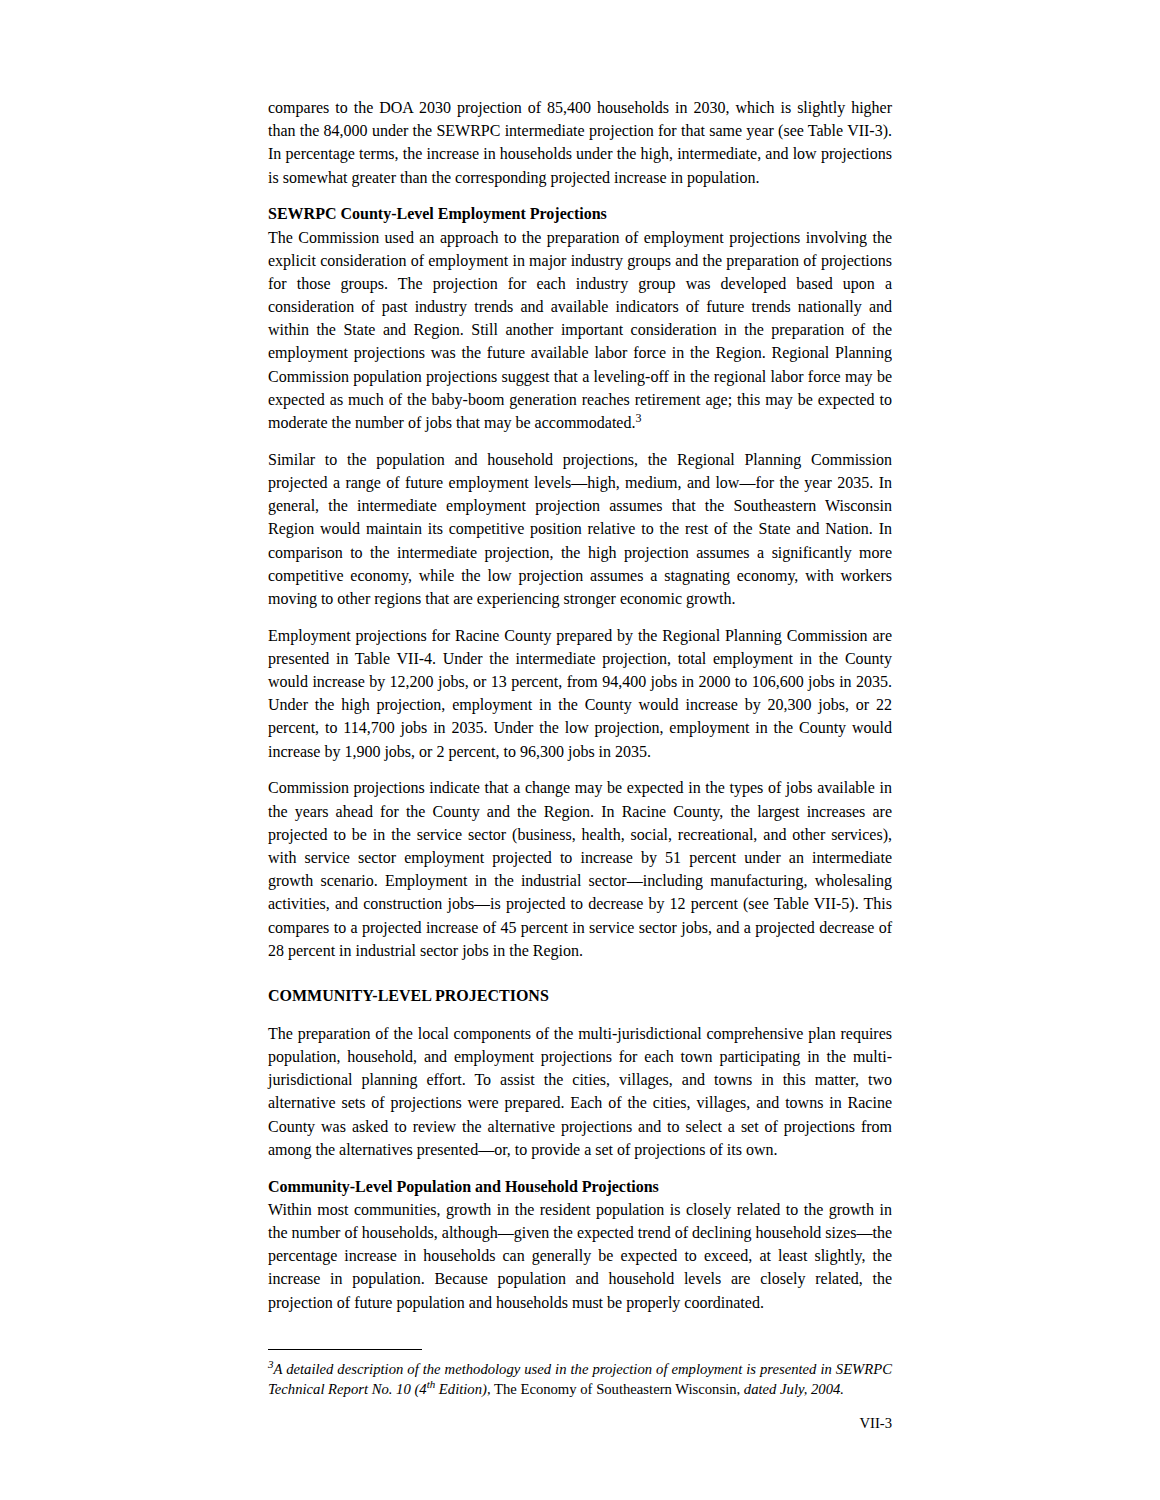compares to the DOA 2030 projection of 85,400 households in 2030, which is slightly higher than the 84,000 under the SEWRPC intermediate projection for that same year (see Table VII-3). In percentage terms, the increase in households under the high, intermediate, and low projections is somewhat greater than the corresponding projected increase in population.
SEWRPC County-Level Employment Projections
The Commission used an approach to the preparation of employment projections involving the explicit consideration of employment in major industry groups and the preparation of projections for those groups. The projection for each industry group was developed based upon a consideration of past industry trends and available indicators of future trends nationally and within the State and Region. Still another important consideration in the preparation of the employment projections was the future available labor force in the Region. Regional Planning Commission population projections suggest that a leveling-off in the regional labor force may be expected as much of the baby-boom generation reaches retirement age; this may be expected to moderate the number of jobs that may be accommodated.3
Similar to the population and household projections, the Regional Planning Commission projected a range of future employment levels—high, medium, and low—for the year 2035. In general, the intermediate employment projection assumes that the Southeastern Wisconsin Region would maintain its competitive position relative to the rest of the State and Nation. In comparison to the intermediate projection, the high projection assumes a significantly more competitive economy, while the low projection assumes a stagnating economy, with workers moving to other regions that are experiencing stronger economic growth.
Employment projections for Racine County prepared by the Regional Planning Commission are presented in Table VII-4. Under the intermediate projection, total employment in the County would increase by 12,200 jobs, or 13 percent, from 94,400 jobs in 2000 to 106,600 jobs in 2035. Under the high projection, employment in the County would increase by 20,300 jobs, or 22 percent, to 114,700 jobs in 2035. Under the low projection, employment in the County would increase by 1,900 jobs, or 2 percent, to 96,300 jobs in 2035.
Commission projections indicate that a change may be expected in the types of jobs available in the years ahead for the County and the Region. In Racine County, the largest increases are projected to be in the service sector (business, health, social, recreational, and other services), with service sector employment projected to increase by 51 percent under an intermediate growth scenario. Employment in the industrial sector—including manufacturing, wholesaling activities, and construction jobs—is projected to decrease by 12 percent (see Table VII-5). This compares to a projected increase of 45 percent in service sector jobs, and a projected decrease of 28 percent in industrial sector jobs in the Region.
COMMUNITY-LEVEL PROJECTIONS
The preparation of the local components of the multi-jurisdictional comprehensive plan requires population, household, and employment projections for each town participating in the multi-jurisdictional planning effort. To assist the cities, villages, and towns in this matter, two alternative sets of projections were prepared. Each of the cities, villages, and towns in Racine County was asked to review the alternative projections and to select a set of projections from among the alternatives presented—or, to provide a set of projections of its own.
Community-Level Population and Household Projections
Within most communities, growth in the resident population is closely related to the growth in the number of households, although—given the expected trend of declining household sizes—the percentage increase in households can generally be expected to exceed, at least slightly, the increase in population. Because population and household levels are closely related, the projection of future population and households must be properly coordinated.
3A detailed description of the methodology used in the projection of employment is presented in SEWRPC Technical Report No. 10 (4th Edition), The Economy of Southeastern Wisconsin, dated July, 2004.
VII-3